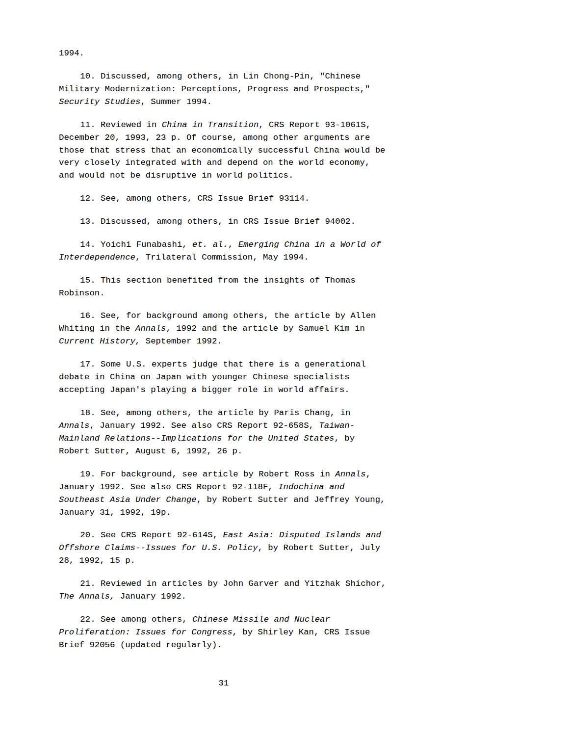1994.
10. Discussed, among others, in Lin Chong-Pin, "Chinese Military Modernization: Perceptions, Progress and Prospects," Security Studies, Summer 1994.
11. Reviewed in China in Transition, CRS Report 93-1061S, December 20, 1993, 23 p. Of course, among other arguments are those that stress that an economically successful China would be very closely integrated with and depend on the world economy, and would not be disruptive in world politics.
12. See, among others, CRS Issue Brief 93114.
13. Discussed, among others, in CRS Issue Brief 94002.
14. Yoichi Funabashi, et. al., Emerging China in a World of Interdependence, Trilateral Commission, May 1994.
15. This section benefited from the insights of Thomas Robinson.
16. See, for background among others, the article by Allen Whiting in the Annals, 1992 and the article by Samuel Kim in Current History, September 1992.
17. Some U.S. experts judge that there is a generational debate in China on Japan with younger Chinese specialists accepting Japan's playing a bigger role in world affairs.
18. See, among others, the article by Paris Chang, in Annals, January 1992. See also CRS Report 92-658S, Taiwan-Mainland Relations--Implications for the United States, by Robert Sutter, August 6, 1992, 26 p.
19. For background, see article by Robert Ross in Annals, January 1992. See also CRS Report 92-118F, Indochina and Southeast Asia Under Change, by Robert Sutter and Jeffrey Young, January 31, 1992, 19p.
20. See CRS Report 92-614S, East Asia: Disputed Islands and Offshore Claims--Issues for U.S. Policy, by Robert Sutter, July 28, 1992, 15 p.
21. Reviewed in articles by John Garver and Yitzhak Shichor, The Annals, January 1992.
22. See among others, Chinese Missile and Nuclear Proliferation: Issues for Congress, by Shirley Kan, CRS Issue Brief 92056 (updated regularly).
31